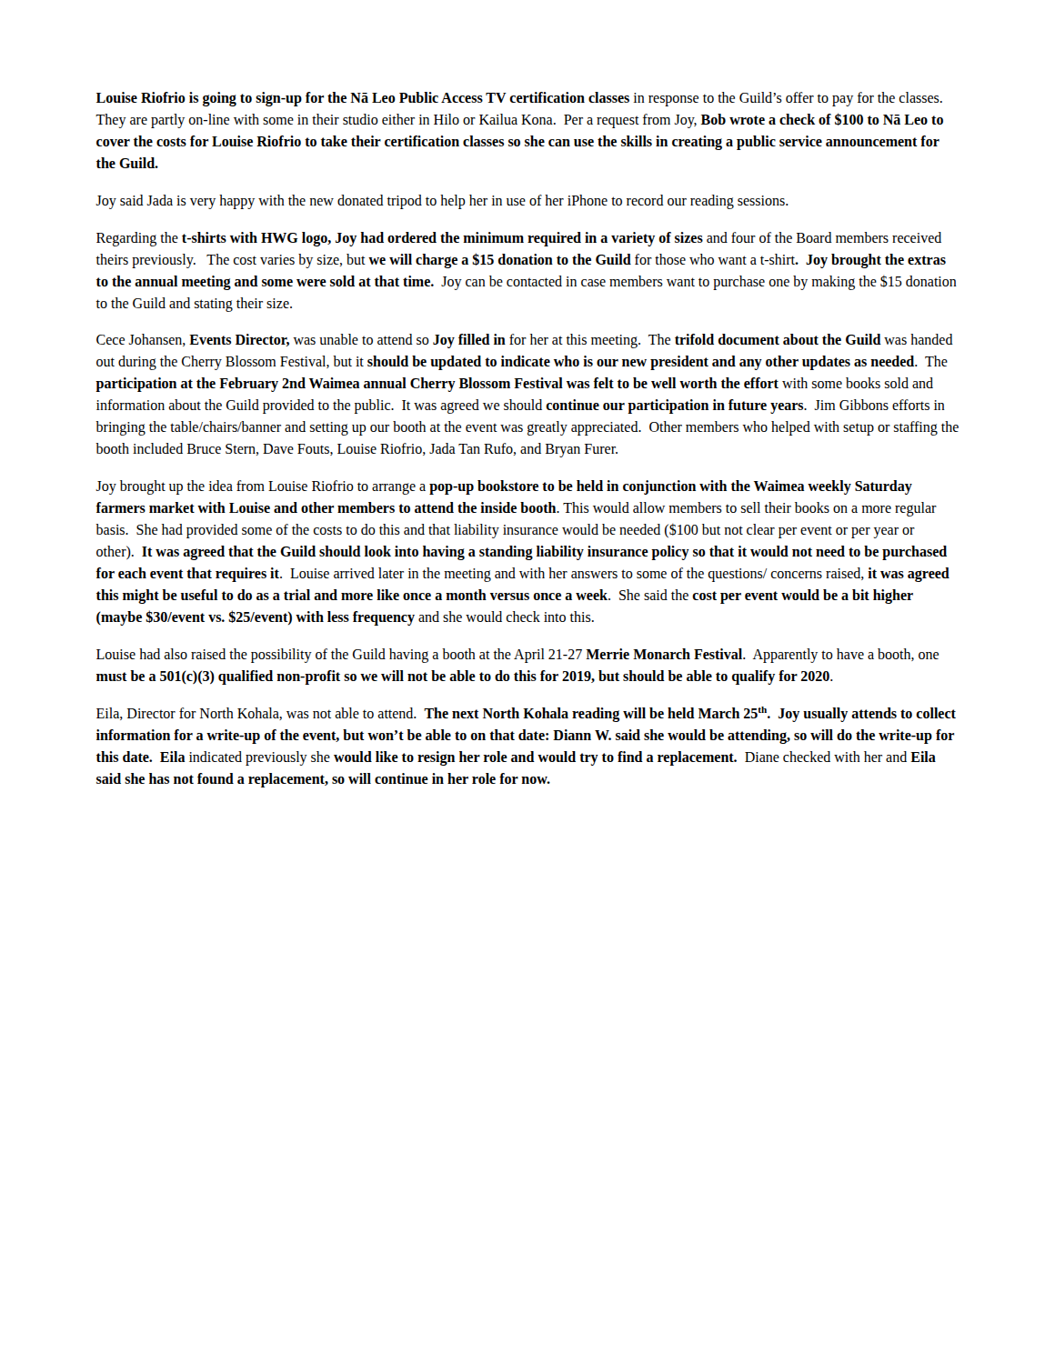Louise Riofrio is going to sign-up for the Nā Leo Public Access TV certification classes in response to the Guild’s offer to pay for the classes. They are partly on-line with some in their studio either in Hilo or Kailua Kona. Per a request from Joy, Bob wrote a check of $100 to Nā Leo to cover the costs for Louise Riofrio to take their certification classes so she can use the skills in creating a public service announcement for the Guild.
Joy said Jada is very happy with the new donated tripod to help her in use of her iPhone to record our reading sessions.
Regarding the t-shirts with HWG logo, Joy had ordered the minimum required in a variety of sizes and four of the Board members received theirs previously. The cost varies by size, but we will charge a $15 donation to the Guild for those who want a t-shirt. Joy brought the extras to the annual meeting and some were sold at that time. Joy can be contacted in case members want to purchase one by making the $15 donation to the Guild and stating their size.
Cece Johansen, Events Director, was unable to attend so Joy filled in for her at this meeting. The trifold document about the Guild was handed out during the Cherry Blossom Festival, but it should be updated to indicate who is our new president and any other updates as needed. The participation at the February 2nd Waimea annual Cherry Blossom Festival was felt to be well worth the effort with some books sold and information about the Guild provided to the public. It was agreed we should continue our participation in future years. Jim Gibbons efforts in bringing the table/chairs/banner and setting up our booth at the event was greatly appreciated. Other members who helped with setup or staffing the booth included Bruce Stern, Dave Fouts, Louise Riofrio, Jada Tan Rufo, and Bryan Furer.
Joy brought up the idea from Louise Riofrio to arrange a pop-up bookstore to be held in conjunction with the Waimea weekly Saturday farmers market with Louise and other members to attend the inside booth. This would allow members to sell their books on a more regular basis. She had provided some of the costs to do this and that liability insurance would be needed ($100 but not clear per event or per year or other). It was agreed that the Guild should look into having a standing liability insurance policy so that it would not need to be purchased for each event that requires it. Louise arrived later in the meeting and with her answers to some of the questions/ concerns raised, it was agreed this might be useful to do as a trial and more like once a month versus once a week. She said the cost per event would be a bit higher (maybe $30/event vs. $25/event) with less frequency and she would check into this.
Louise had also raised the possibility of the Guild having a booth at the April 21-27 Merrie Monarch Festival. Apparently to have a booth, one must be a 501(c)(3) qualified non-profit so we will not be able to do this for 2019, but should be able to qualify for 2020.
Eila, Director for North Kohala, was not able to attend. The next North Kohala reading will be held March 25th. Joy usually attends to collect information for a write-up of the event, but won’t be able to on that date: Diann W. said she would be attending, so will do the write-up for this date. Eila indicated previously she would like to resign her role and would try to find a replacement. Diane checked with her and Eila said she has not found a replacement, so will continue in her role for now.